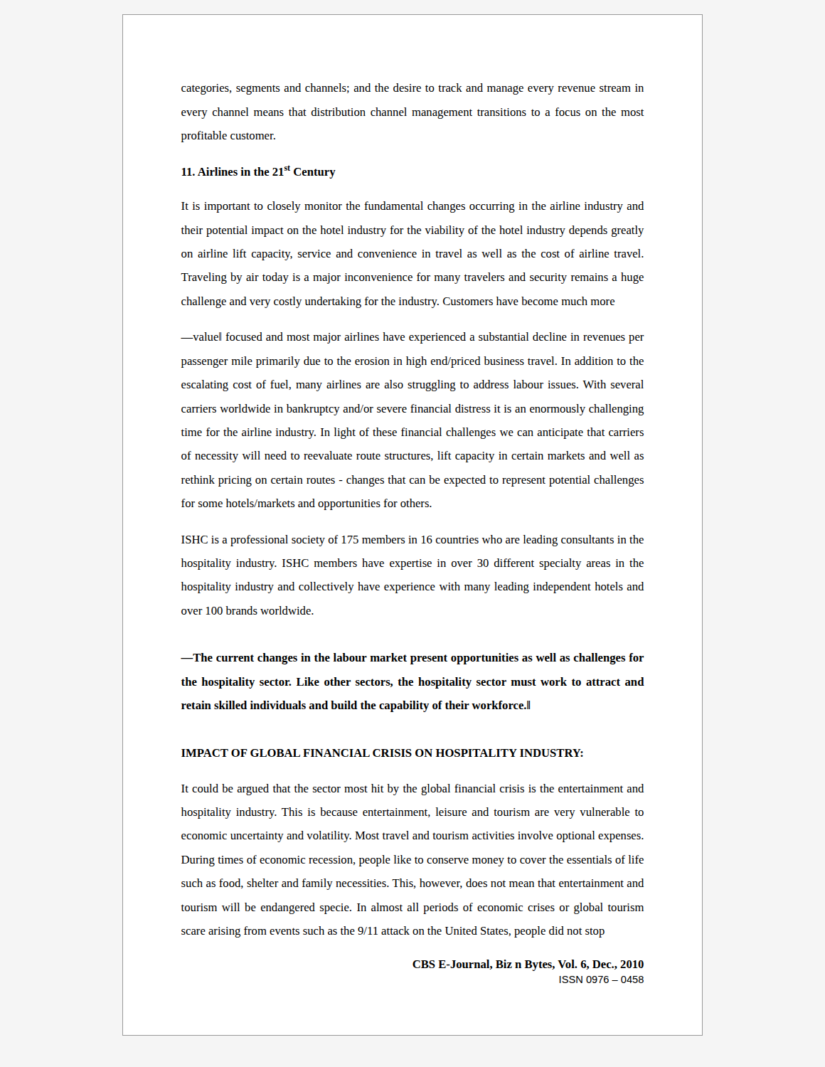categories, segments and channels; and the desire to track and manage every revenue stream in every channel means that distribution channel management transitions to a focus on the most profitable customer.
11. Airlines in the 21st Century
It is important to closely monitor the fundamental changes occurring in the airline industry and their potential impact on the hotel industry for the viability of the hotel industry depends greatly on airline lift capacity, service and convenience in travel as well as the cost of airline travel. Traveling by air today is a major inconvenience for many travelers and security remains a huge challenge and very costly undertaking for the industry. Customers have become much more
―value‖ focused and most major airlines have experienced a substantial decline in revenues per passenger mile primarily due to the erosion in high end/priced business travel. In addition to the escalating cost of fuel, many airlines are also struggling to address labour issues. With several carriers worldwide in bankruptcy and/or severe financial distress it is an enormously challenging time for the airline industry. In light of these financial challenges we can anticipate that carriers of necessity will need to reevaluate route structures, lift capacity in certain markets and well as rethink pricing on certain routes - changes that can be expected to represent potential challenges for some hotels/markets and opportunities for others.
ISHC is a professional society of 175 members in 16 countries who are leading consultants in the hospitality industry. ISHC members have expertise in over 30 different specialty areas in the hospitality industry and collectively have experience with many leading independent hotels and over 100 brands worldwide.
―The current changes in the labour market present opportunities as well as challenges for the hospitality sector. Like other sectors, the hospitality sector must work to attract and retain skilled individuals and build the capability of their workforce.‖
IMPACT OF GLOBAL FINANCIAL CRISIS ON HOSPITALITY INDUSTRY:
It could be argued that the sector most hit by the global financial crisis is the entertainment and hospitality industry. This is because entertainment, leisure and tourism are very vulnerable to economic uncertainty and volatility. Most travel and tourism activities involve optional expenses. During times of economic recession, people like to conserve money to cover the essentials of life such as food, shelter and family necessities. This, however, does not mean that entertainment and tourism will be endangered specie. In almost all periods of economic crises or global tourism scare arising from events such as the 9/11 attack on the United States, people did not stop
CBS E-Journal, Biz n Bytes, Vol. 6, Dec., 2010
ISSN 0976 – 0458